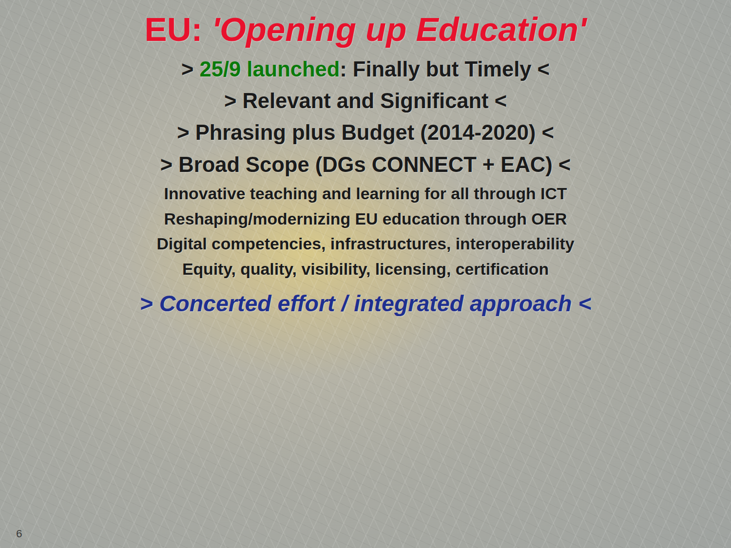EU: 'Opening up Education'
> 25/9 launched: Finally but Timely <
> Relevant and Significant <
> Phrasing plus Budget (2014-2020) <
> Broad Scope (DGs CONNECT + EAC) <
Innovative teaching and learning for all through ICT
Reshaping/modernizing EU education through OER
Digital competencies, infrastructures, interoperability
Equity, quality, visibility, licensing, certification
> Concerted effort / integrated approach <
6